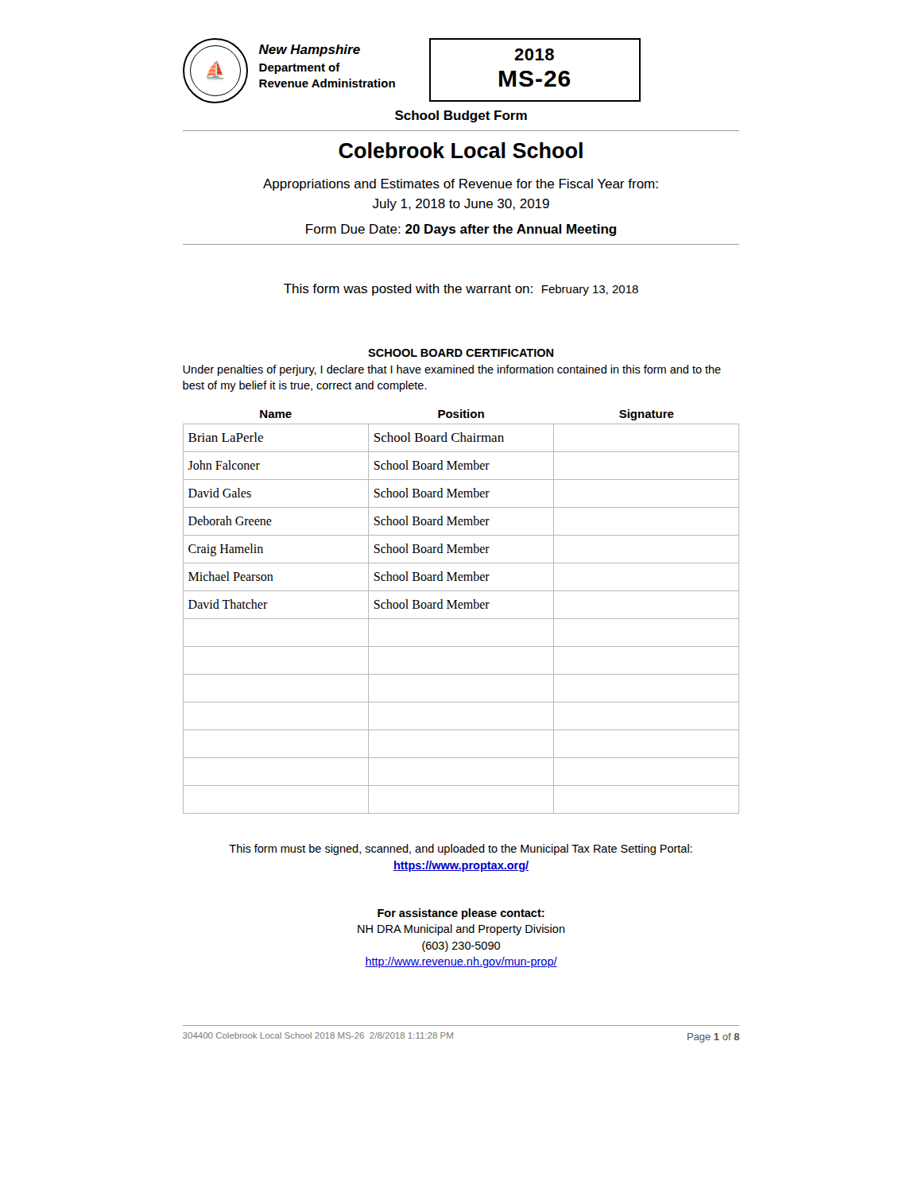⛵
New Hampshire
Department of
Revenue Administration
2018
MS-26
School Budget Form
Colebrook Local School
Appropriations and Estimates of Revenue for the Fiscal Year from:
July 1, 2018 to June 30, 2019
Form Due Date: 20 Days after the Annual Meeting
This form was posted with the warrant on: February 13, 2018
SCHOOL BOARD CERTIFICATION
Under penalties of perjury, I declare that I have examined the information contained in this form and to the best of my belief it is true, correct and complete.
| Name | Position | Signature |
| --- | --- | --- |
| Brian LaPerle | School Board Chairman | |
| John Falconer | School Board Member | |
| David Gales | School Board Member | |
| Deborah Greene | School Board Member | |
| Craig Hamelin | School Board Member | |
| Michael Pearson | School Board Member | |
| David Thatcher | School Board Member | |
This form must be signed, scanned, and uploaded to the Municipal Tax Rate Setting Portal:
https://www.proptax.org/
For assistance please contact:
NH DRA Municipal and Property Division
(603) 230-5090
http://www.revenue.nh.gov/mun-prop/
304400 Colebrook Local School 2018 MS-26 2/8/2018 1:11:28 PM
Page 1 of 8